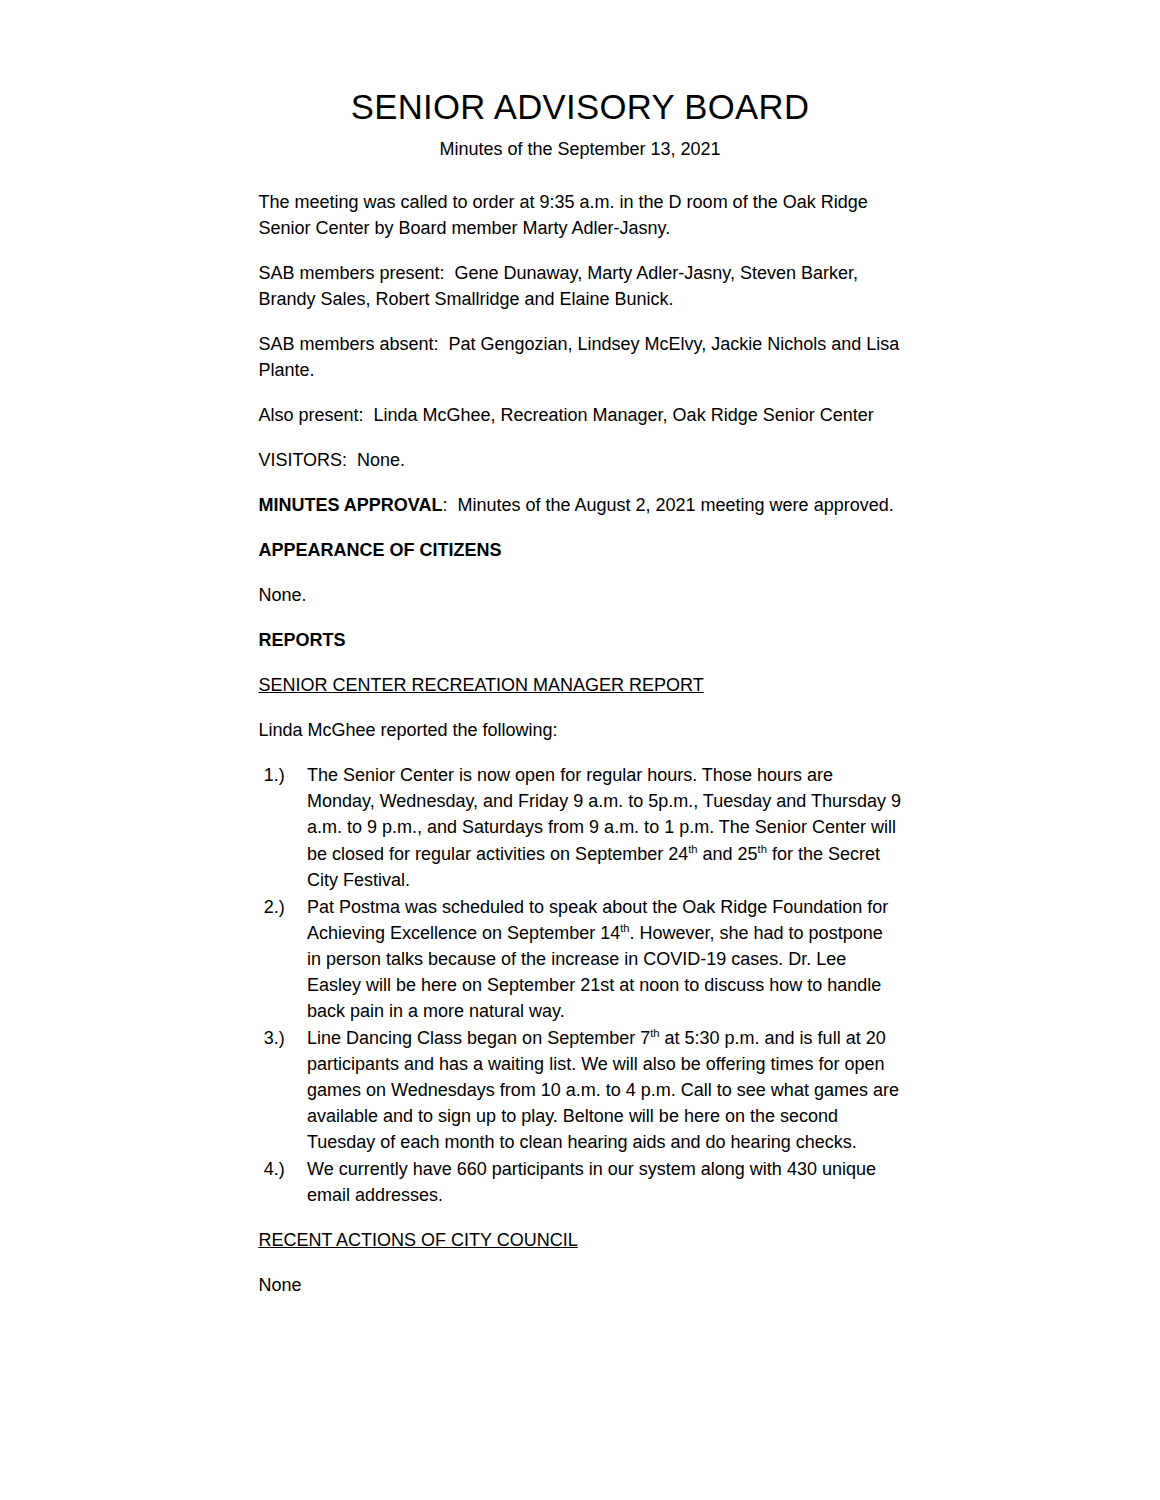SENIOR ADVISORY BOARD
Minutes of the September 13, 2021
The meeting was called to order at 9:35 a.m. in the D room of the Oak Ridge Senior Center by Board member Marty Adler-Jasny.
SAB members present: Gene Dunaway, Marty Adler-Jasny, Steven Barker, Brandy Sales, Robert Smallridge and Elaine Bunick.
SAB members absent: Pat Gengozian, Lindsey McElvy, Jackie Nichols and Lisa Plante.
Also present: Linda McGhee, Recreation Manager, Oak Ridge Senior Center
VISITORS: None.
MINUTES APPROVAL: Minutes of the August 2, 2021 meeting were approved.
APPEARANCE OF CITIZENS
None.
REPORTS
SENIOR CENTER RECREATION MANAGER REPORT
Linda McGhee reported the following:
The Senior Center is now open for regular hours. Those hours are Monday, Wednesday, and Friday 9 a.m. to 5p.m., Tuesday and Thursday 9 a.m. to 9 p.m., and Saturdays from 9 a.m. to 1 p.m. The Senior Center will be closed for regular activities on September 24th and 25th for the Secret City Festival.
Pat Postma was scheduled to speak about the Oak Ridge Foundation for Achieving Excellence on September 14th. However, she had to postpone in person talks because of the increase in COVID-19 cases. Dr. Lee Easley will be here on September 21st at noon to discuss how to handle back pain in a more natural way.
Line Dancing Class began on September 7th at 5:30 p.m. and is full at 20 participants and has a waiting list. We will also be offering times for open games on Wednesdays from 10 a.m. to 4 p.m. Call to see what games are available and to sign up to play. Beltone will be here on the second Tuesday of each month to clean hearing aids and do hearing checks.
We currently have 660 participants in our system along with 430 unique email addresses.
RECENT ACTIONS OF CITY COUNCIL
None